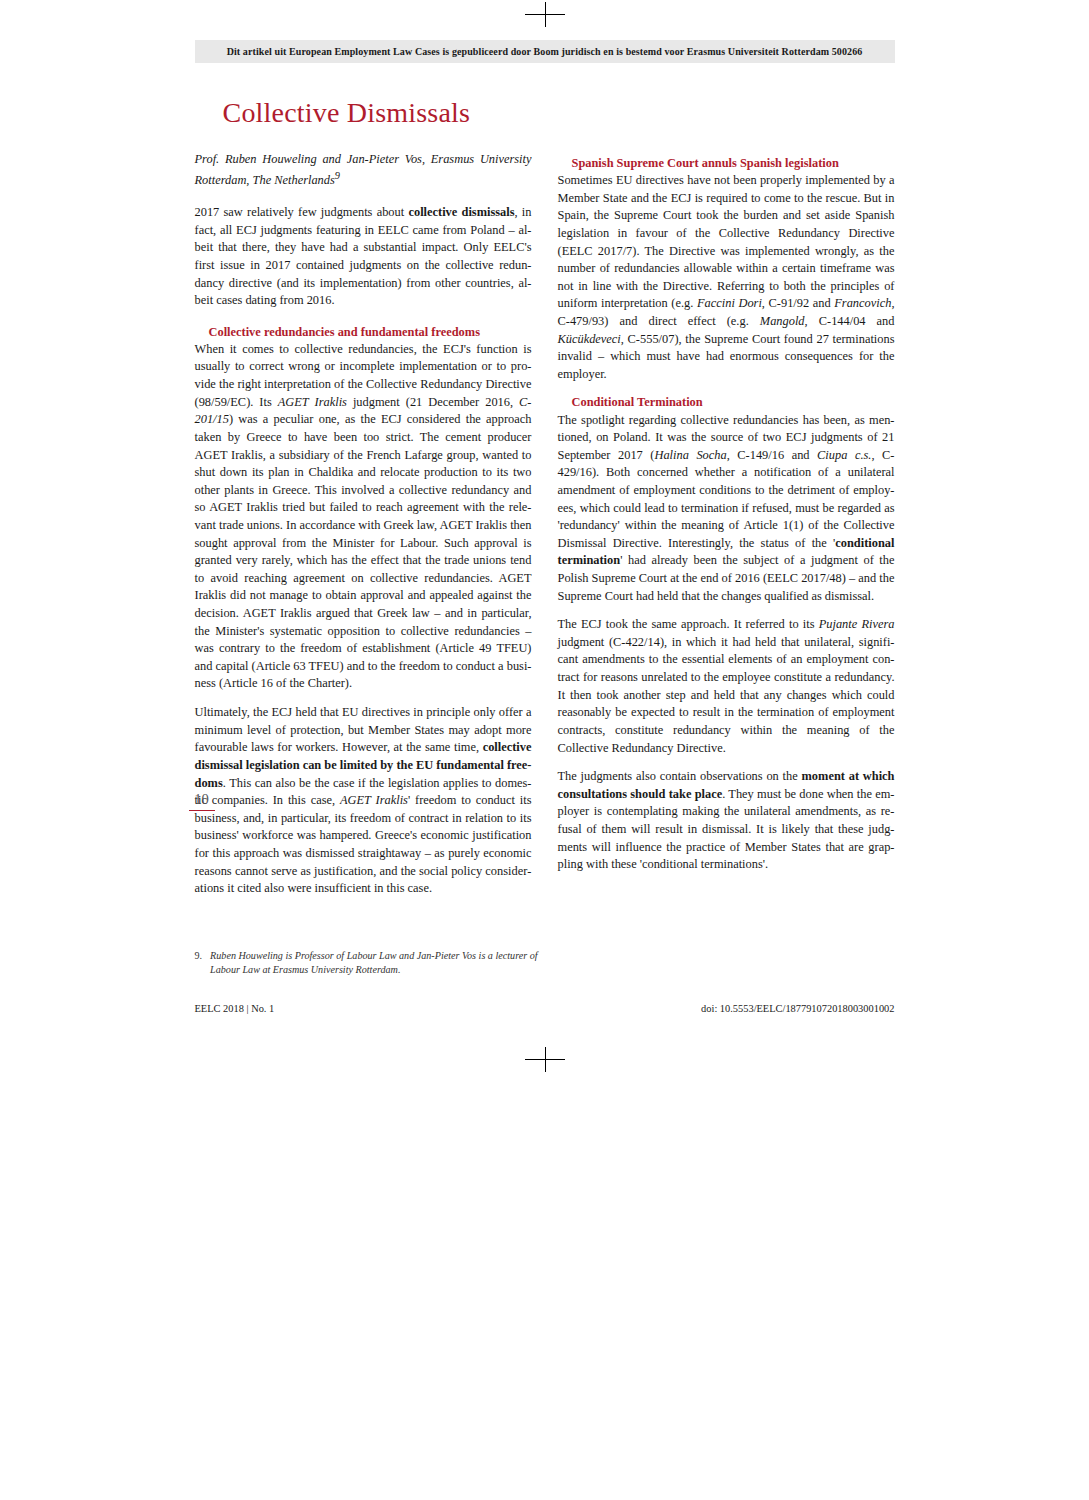Dit artikel uit European Employment Law Cases is gepubliceerd door Boom juridisch en is bestemd voor Erasmus Universiteit Rotterdam 500266
Collective Dismissals
10
Prof. Ruben Houweling and Jan-Pieter Vos, Erasmus University Rotterdam, The Netherlands9
2017 saw relatively few judgments about collective dismissals, in fact, all ECJ judgments featuring in EELC came from Poland – albeit that there, they have had a substantial impact. Only EELC's first issue in 2017 contained judgments on the collective redundancy directive (and its implementation) from other countries, albeit cases dating from 2016.
Collective redundancies and fundamental freedoms
When it comes to collective redundancies, the ECJ's function is usually to correct wrong or incomplete implementation or to provide the right interpretation of the Collective Redundancy Directive (98/59/EC). Its AGET Iraklis judgment (21 December 2016, C-201/15) was a peculiar one, as the ECJ considered the approach taken by Greece to have been too strict. The cement producer AGET Iraklis, a subsidiary of the French Lafarge group, wanted to shut down its plan in Chaldika and relocate production to its two other plants in Greece. This involved a collective redundancy and so AGET Iraklis tried but failed to reach agreement with the relevant trade unions. In accordance with Greek law, AGET Iraklis then sought approval from the Minister for Labour. Such approval is granted very rarely, which has the effect that the trade unions tend to avoid reaching agreement on collective redundancies. AGET Iraklis did not manage to obtain approval and appealed against the decision. AGET Iraklis argued that Greek law – and in particular, the Minister's systematic opposition to collective redundancies – was contrary to the freedom of establishment (Article 49 TFEU) and capital (Article 63 TFEU) and to the freedom to conduct a business (Article 16 of the Charter).
Ultimately, the ECJ held that EU directives in principle only offer a minimum level of protection, but Member States may adopt more favourable laws for workers. However, at the same time, collective dismissal legislation can be limited by the EU fundamental freedoms. This can also be the case if the legislation applies to domestic companies. In this case, AGET Iraklis' freedom to conduct its business, and, in particular, its freedom of contract in relation to its business' workforce was hampered. Greece's economic justification for this approach was dismissed straightaway – as purely economic reasons cannot serve as justification, and the social policy considerations it cited also were insufficient in this case.
Spanish Supreme Court annuls Spanish legislation
Sometimes EU directives have not been properly implemented by a Member State and the ECJ is required to come to the rescue. But in Spain, the Supreme Court took the burden and set aside Spanish legislation in favour of the Collective Redundancy Directive (EELC 2017/7). The Directive was implemented wrongly, as the number of redundancies allowable within a certain timeframe was not in line with the Directive. Referring to both the principles of uniform interpretation (e.g. Faccini Dori, C-91/92 and Francovich, C-479/93) and direct effect (e.g. Mangold, C-144/04 and Kücükdeveci, C-555/07), the Supreme Court found 27 terminations invalid – which must have had enormous consequences for the employer.
Conditional Termination
The spotlight regarding collective redundancies has been, as mentioned, on Poland. It was the source of two ECJ judgments of 21 September 2017 (Halina Socha, C-149/16 and Ciupa c.s., C-429/16). Both concerned whether a notification of a unilateral amendment of employment conditions to the detriment of employees, which could lead to termination if refused, must be regarded as 'redundancy' within the meaning of Article 1(1) of the Collective Dismissal Directive. Interestingly, the status of the 'conditional termination' had already been the subject of a judgment of the Polish Supreme Court at the end of 2016 (EELC 2017/48) – and the Supreme Court had held that the changes qualified as dismissal.
The ECJ took the same approach. It referred to its Pujante Rivera judgment (C-422/14), in which it had held that unilateral, significant amendments to the essential elements of an employment contract for reasons unrelated to the employee constitute a redundancy. It then took another step and held that any changes which could reasonably be expected to result in the termination of employment contracts, constitute redundancy within the meaning of the Collective Redundancy Directive.
The judgments also contain observations on the moment at which consultations should take place. They must be done when the employer is contemplating making the unilateral amendments, as refusal of them will result in dismissal. It is likely that these judgments will influence the practice of Member States that are grappling with these 'conditional terminations'.
9. Ruben Houweling is Professor of Labour Law and Jan-Pieter Vos is a lecturer of Labour Law at Erasmus University Rotterdam.
EELC 2018 | No. 1
doi: 10.5553/EELC/187791072018003001002